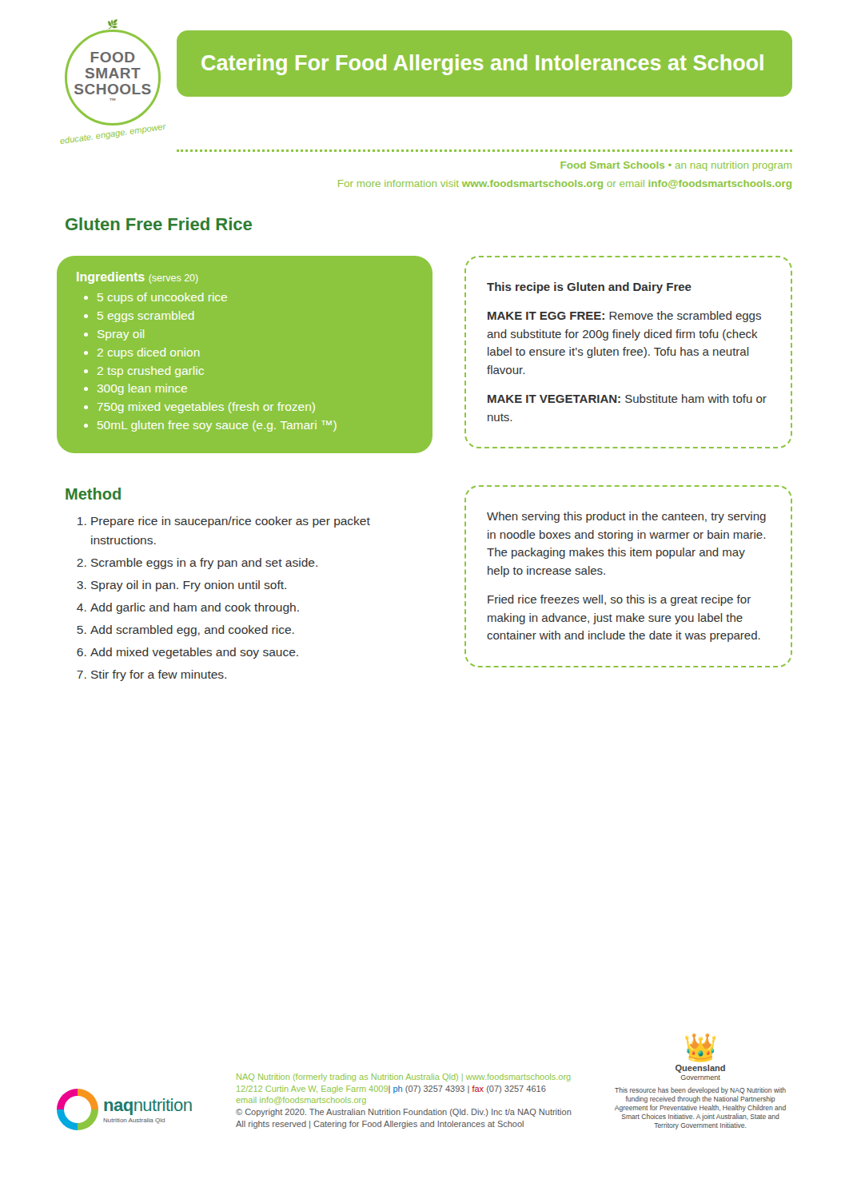🌿
FOOD SMART SCHOOLS™
educate. engage. empower
Catering For Food Allergies and Intolerances at School
Food Smart Schools • an naq nutrition program
For more information visit www.foodsmartschools.org or email info@foodsmartschools.org
Gluten Free Fried Rice
Ingredients (serves 20)
5 cups of uncooked rice
5 eggs scrambled
Spray oil
2 cups diced onion
2 tsp crushed garlic
300g lean mince
750g mixed vegetables (fresh or frozen)
50mL gluten free soy sauce (e.g. Tamari ™)
This recipe is Gluten and Dairy Free
MAKE IT EGG FREE: Remove the scrambled eggs and substitute for 200g finely diced firm tofu (check label to ensure it’s gluten free). Tofu has a neutral flavour.
MAKE IT VEGETARIAN: Substitute ham with tofu or nuts.
Method
Prepare rice in saucepan/rice cooker as per packet instructions.
Scramble eggs in a fry pan and set aside.
Spray oil in pan. Fry onion until soft.
Add garlic and ham and cook through.
Add scrambled egg, and cooked rice.
Add mixed vegetables and soy sauce.
Stir fry for a few minutes.
When serving this product in the canteen, try serving in noodle boxes and storing in warmer or bain marie. The packaging makes this item popular and may help to increase sales.
Fried rice freezes well, so this is a great recipe for making in advance, just make sure you label the container with and include the date it was prepared.
naqnutrition Nutrition Australia Qld
NAQ Nutrition (formerly trading as Nutrition Australia Qld) | www.foodsmartschools.org
12/212 Curtin Ave W, Eagle Farm 4009| ph (07) 3257 4393 | fax (07) 3257 4616
email info@foodsmartschools.org
© Copyright 2020. The Australian Nutrition Foundation (Qld. Div.) Inc t/a NAQ Nutrition
All rights reserved | Catering for Food Allergies and Intolerances at School
👑
QueenslandGovernment
This resource has been developed by NAQ Nutrition with funding received through the National Partnership Agreement for Preventative Health, Healthy Children and Smart Choices Initiative. A joint Australian, State and Territory Government Initiative.